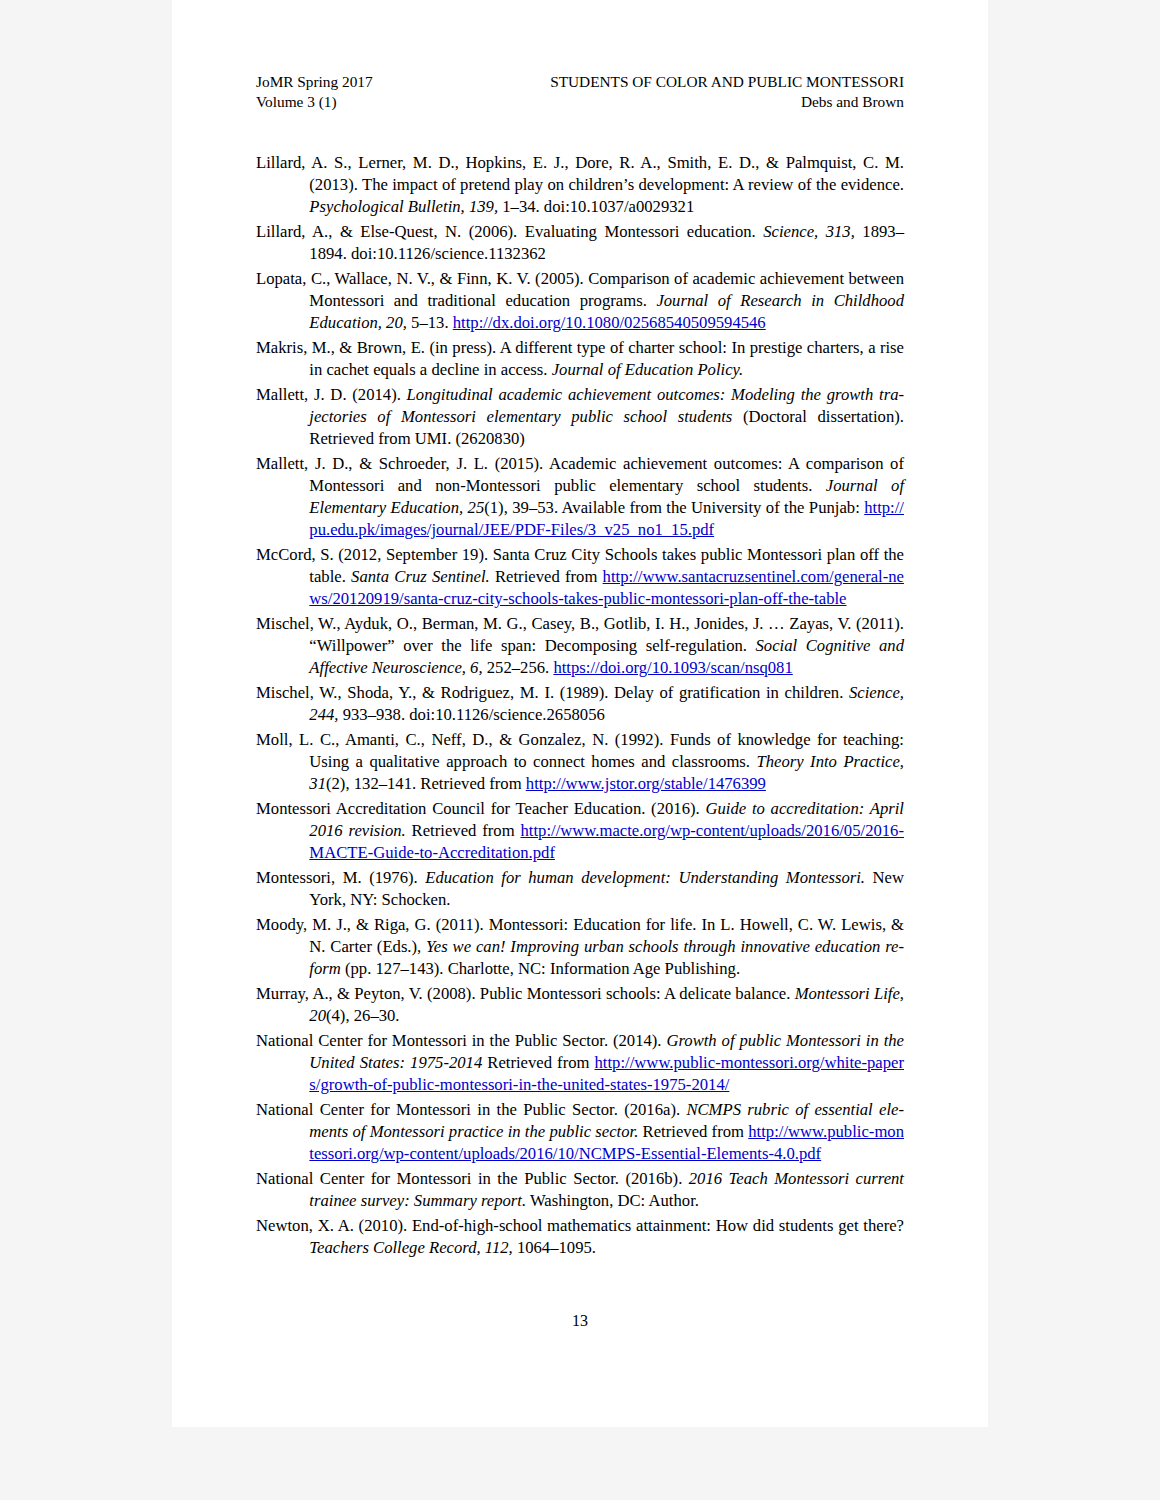JoMR Spring 2017
Volume 3 (1)
STUDENTS OF COLOR AND PUBLIC MONTESSORI
Debs and Brown
Lillard, A. S., Lerner, M. D., Hopkins, E. J., Dore, R. A., Smith, E. D., & Palmquist, C. M. (2013). The impact of pretend play on children’s development: A review of the evidence. Psychological Bulletin, 139, 1–34. doi:10.1037/a0029321
Lillard, A., & Else-Quest, N. (2006). Evaluating Montessori education. Science, 313, 1893–1894. doi:10.1126/science.1132362
Lopata, C., Wallace, N. V., & Finn, K. V. (2005). Comparison of academic achievement between Montessori and traditional education programs. Journal of Research in Childhood Education, 20, 5–13. http://dx.doi.org/10.1080/02568540509594546
Makris, M., & Brown, E. (in press). A different type of charter school: In prestige charters, a rise in cachet equals a decline in access. Journal of Education Policy.
Mallett, J. D. (2014). Longitudinal academic achievement outcomes: Modeling the growth trajectories of Montessori elementary public school students (Doctoral dissertation). Retrieved from UMI. (2620830)
Mallett, J. D., & Schroeder, J. L. (2015). Academic achievement outcomes: A comparison of Montessori and non-Montessori public elementary school students. Journal of Elementary Education, 25(1), 39–53. Available from the University of the Punjab: http://pu.edu.pk/images/journal/JEE/PDF-Files/3_v25_no1_15.pdf
McCord, S. (2012, September 19). Santa Cruz City Schools takes public Montessori plan off the table. Santa Cruz Sentinel. Retrieved from http://www.santacruzsentinel.com/general-news/20120919/santa-cruz-city-schools-takes-public-montessori-plan-off-the-table
Mischel, W., Ayduk, O., Berman, M. G., Casey, B., Gotlib, I. H., Jonides, J. … Zayas, V. (2011). “Willpower” over the life span: Decomposing self-regulation. Social Cognitive and Affective Neuroscience, 6, 252–256. https://doi.org/10.1093/scan/nsq081
Mischel, W., Shoda, Y., & Rodriguez, M. I. (1989). Delay of gratification in children. Science, 244, 933–938. doi:10.1126/science.2658056
Moll, L. C., Amanti, C., Neff, D., & Gonzalez, N. (1992). Funds of knowledge for teaching: Using a qualitative approach to connect homes and classrooms. Theory Into Practice, 31(2), 132–141. Retrieved from http://www.jstor.org/stable/1476399
Montessori Accreditation Council for Teacher Education. (2016). Guide to accreditation: April 2016 revision. Retrieved from http://www.macte.org/wp-content/uploads/2016/05/2016-MACTE-Guide-to-Accreditation.pdf
Montessori, M. (1976). Education for human development: Understanding Montessori. New York, NY: Schocken.
Moody, M. J., & Riga, G. (2011). Montessori: Education for life. In L. Howell, C. W. Lewis, & N. Carter (Eds.), Yes we can! Improving urban schools through innovative education reform (pp. 127–143). Charlotte, NC: Information Age Publishing.
Murray, A., & Peyton, V. (2008). Public Montessori schools: A delicate balance. Montessori Life, 20(4), 26–30.
National Center for Montessori in the Public Sector. (2014). Growth of public Montessori in the United States: 1975-2014 Retrieved from http://www.public-montessori.org/white-papers/growth-of-public-montessori-in-the-united-states-1975-2014/
National Center for Montessori in the Public Sector. (2016a). NCMPS rubric of essential elements of Montessori practice in the public sector. Retrieved from http://www.public-montessori.org/wp-content/uploads/2016/10/NCMPS-Essential-Elements-4.0.pdf
National Center for Montessori in the Public Sector. (2016b). 2016 Teach Montessori current trainee survey: Summary report. Washington, DC: Author.
Newton, X. A. (2010). End-of-high-school mathematics attainment: How did students get there? Teachers College Record, 112, 1064–1095.
13